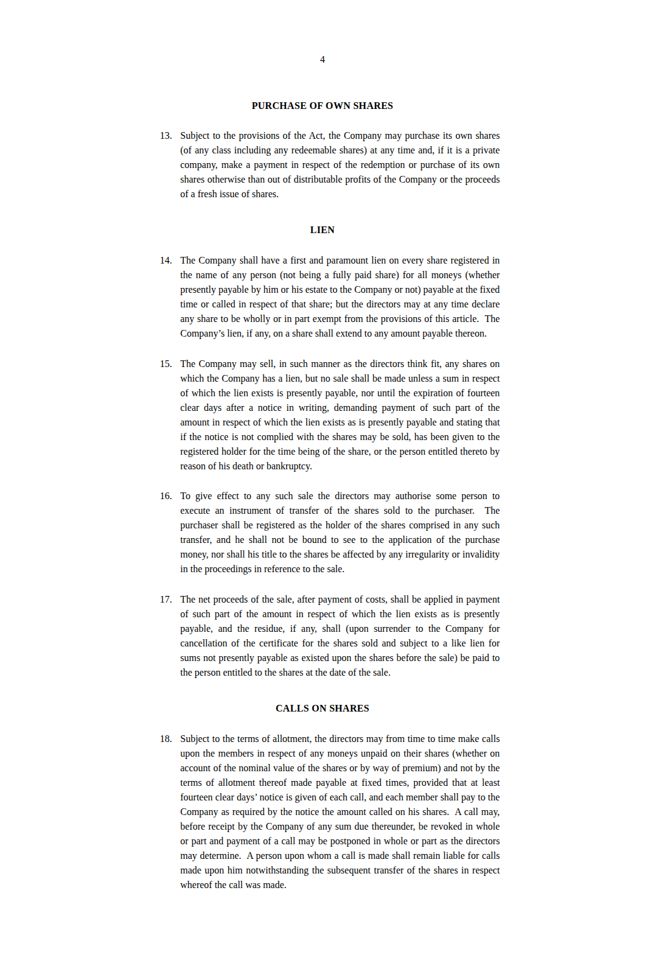4
Purchase of Own Shares
13.
Subject to the provisions of the Act, the Company may purchase its own shares (of any class including any redeemable shares) at any time and, if it is a private company, make a payment in respect of the redemption or purchase of its own shares otherwise than out of distributable profits of the Company or the proceeds of a fresh issue of shares.
Lien
14.
The Company shall have a first and paramount lien on every share registered in the name of any person (not being a fully paid share) for all moneys (whether presently payable by him or his estate to the Company or not) payable at the fixed time or called in respect of that share; but the directors may at any time declare any share to be wholly or in part exempt from the provisions of this article. The Company’s lien, if any, on a share shall extend to any amount payable thereon.
15.
The Company may sell, in such manner as the directors think fit, any shares on which the Company has a lien, but no sale shall be made unless a sum in respect of which the lien exists is presently payable, nor until the expiration of fourteen clear days after a notice in writing, demanding payment of such part of the amount in respect of which the lien exists as is presently payable and stating that if the notice is not complied with the shares may be sold, has been given to the registered holder for the time being of the share, or the person entitled thereto by reason of his death or bankruptcy.
16.
To give effect to any such sale the directors may authorise some person to execute an instrument of transfer of the shares sold to the purchaser. The purchaser shall be registered as the holder of the shares comprised in any such transfer, and he shall not be bound to see to the application of the purchase money, nor shall his title to the shares be affected by any irregularity or invalidity in the proceedings in reference to the sale.
17.
The net proceeds of the sale, after payment of costs, shall be applied in payment of such part of the amount in respect of which the lien exists as is presently payable, and the residue, if any, shall (upon surrender to the Company for cancellation of the certificate for the shares sold and subject to a like lien for sums not presently payable as existed upon the shares before the sale) be paid to the person entitled to the shares at the date of the sale.
Calls on Shares
18.
Subject to the terms of allotment, the directors may from time to time make calls upon the members in respect of any moneys unpaid on their shares (whether on account of the nominal value of the shares or by way of premium) and not by the terms of allotment thereof made payable at fixed times, provided that at least fourteen clear days’ notice is given of each call, and each member shall pay to the Company as required by the notice the amount called on his shares. A call may, before receipt by the Company of any sum due thereunder, be revoked in whole or part and payment of a call may be postponed in whole or part as the directors may determine. A person upon whom a call is made shall remain liable for calls made upon him notwithstanding the subsequent transfer of the shares in respect whereof the call was made.